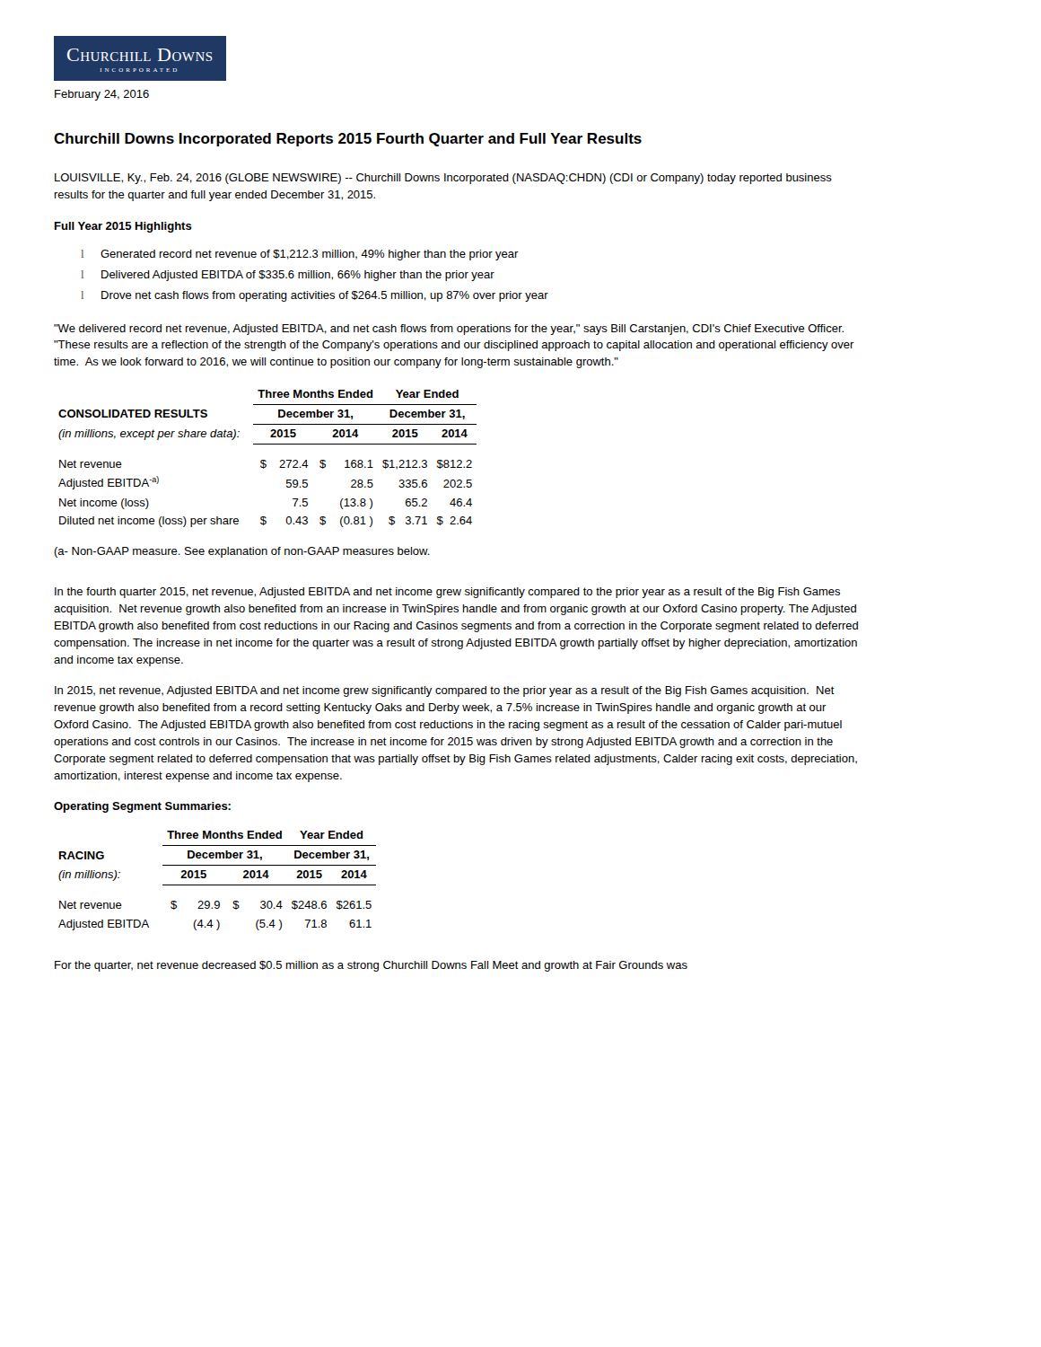Churchill Downs INCORPORATED
February 24, 2016
Churchill Downs Incorporated Reports 2015 Fourth Quarter and Full Year Results
LOUISVILLE, Ky., Feb. 24, 2016 (GLOBE NEWSWIRE) -- Churchill Downs Incorporated (NASDAQ:CHDN) (CDI or Company) today reported business results for the quarter and full year ended December 31, 2015.
Full Year 2015 Highlights
Generated record net revenue of $1,212.3 million, 49% higher than the prior year
Delivered Adjusted EBITDA of $335.6 million, 66% higher than the prior year
Drove net cash flows from operating activities of $264.5 million, up 87% over prior year
"We delivered record net revenue, Adjusted EBITDA, and net cash flows from operations for the year," says Bill Carstanjen, CDI's Chief Executive Officer. "These results are a reflection of the strength of the Company's operations and our disciplined approach to capital allocation and operational efficiency over time. As we look forward to 2016, we will continue to position our company for long-term sustainable growth."
| | | Three Months Ended | Year Ended |
| CONSOLIDATED RESULTS | | December 31, | December 31, |
| (in millions, except per share data): | | 2015 | 2014 | 2015 | 2014 |
| Net revenue | | $ | 272.4 | $ | 168.1 | $1,212.3 | $812.2 |
| Adjusted EBITDA -a) | | | 59.5 | | 28.5 | 335.6 | 202.5 |
| Net income (loss) | | | 7.5 | | (13.8 ) | 65.2 | 46.4 |
| Diluted net income (loss) per share | | $ | 0.43 | $ | (0.81 ) | $ 3.71 | $ 2.64 |
(a- Non-GAAP measure. See explanation of non-GAAP measures below.
In the fourth quarter 2015, net revenue, Adjusted EBITDA and net income grew significantly compared to the prior year as a result of the Big Fish Games acquisition. Net revenue growth also benefited from an increase in TwinSpires handle and from organic growth at our Oxford Casino property. The Adjusted EBITDA growth also benefited from cost reductions in our Racing and Casinos segments and from a correction in the Corporate segment related to deferred compensation. The increase in net income for the quarter was a result of strong Adjusted EBITDA growth partially offset by higher depreciation, amortization and income tax expense.
In 2015, net revenue, Adjusted EBITDA and net income grew significantly compared to the prior year as a result of the Big Fish Games acquisition. Net revenue growth also benefited from a record setting Kentucky Oaks and Derby week, a 7.5% increase in TwinSpires handle and organic growth at our Oxford Casino. The Adjusted EBITDA growth also benefited from cost reductions in the racing segment as a result of the cessation of Calder pari-mutuel operations and cost controls in our Casinos. The increase in net income for 2015 was driven by strong Adjusted EBITDA growth and a correction in the Corporate segment related to deferred compensation that was partially offset by Big Fish Games related adjustments, Calder racing exit costs, depreciation, amortization, interest expense and income tax expense.
Operating Segment Summaries:
| | | Three Months Ended | Year Ended |
| RACING | | December 31, | December 31, |
| (in millions): | | 2015 | 2014 | 2015 | 2014 |
| Net revenue | | $ | 29.9 | $ | 30.4 | $248.6 | $261.5 |
| Adjusted EBITDA | | | (4.4 ) | | (5.4 ) | 71.8 | 61.1 |
For the quarter, net revenue decreased $0.5 million as a strong Churchill Downs Fall Meet and growth at Fair Grounds was